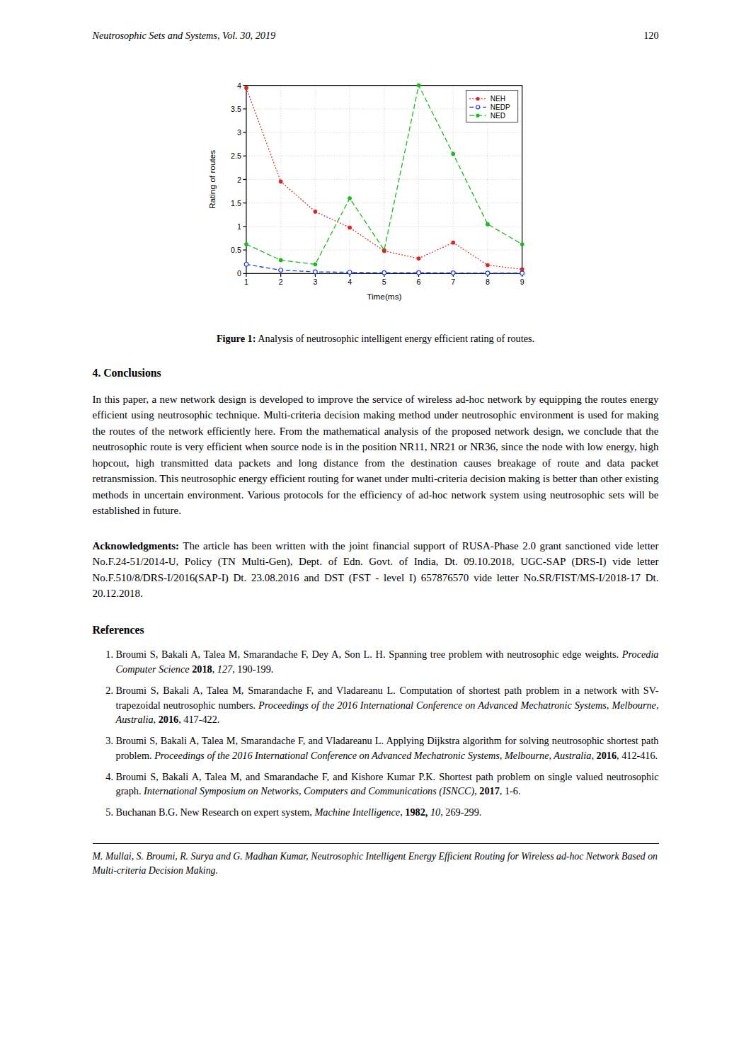Neutrosophic Sets and Systems, Vol. 30, 2019 120
Analysis of neutrosophic intelligent energy efficient rating of routes 0 0.5 1 1.5 2 2.5 3 3.5 4 1 2 3 4 5 6 7 8 9 Time(ms) Rating of routes NEH NEDP NED
Figure 1: Analysis of neutrosophic intelligent energy efficient rating of routes.
4. Conclusions
In this paper, a new network design is developed to improve the service of wireless ad-hoc network by equipping the routes energy efficient using neutrosophic technique. Multi-criteria decision making method under neutrosophic environment is used for making the routes of the network efficiently here. From the mathematical analysis of the proposed network design, we conclude that the neutrosophic route is very efficient when source node is in the position NR11, NR21 or NR36, since the node with low energy, high hopcout, high transmitted data packets and long distance from the destination causes breakage of route and data packet retransmission. This neutrosophic energy efficient routing for wanet under multi-criteria decision making is better than other existing methods in uncertain environment. Various protocols for the efficiency of ad-hoc network system using neutrosophic sets will be established in future.
Acknowledgments: The article has been written with the joint financial support of RUSA-Phase 2.0 grant sanctioned vide letter No.F.24-51/2014-U, Policy (TN Multi-Gen), Dept. of Edn. Govt. of India, Dt. 09.10.2018, UGC-SAP (DRS-I) vide letter No.F.510/8/DRS-I/2016(SAP-I) Dt. 23.08.2016 and DST (FST - level I) 657876570 vide letter No.SR/FIST/MS-I/2018-17 Dt. 20.12.2018.
References
Broumi S, Bakali A, Talea M, Smarandache F, Dey A, Son L. H. Spanning tree problem with neutrosophic edge weights. Procedia Computer Science 2018, 127, 190-199.
Broumi S, Bakali A, Talea M, Smarandache F, and Vladareanu L. Computation of shortest path problem in a network with SV-trapezoidal neutrosophic numbers. Proceedings of the 2016 International Conference on Advanced Mechatronic Systems, Melbourne, Australia, 2016, 417-422.
Broumi S, Bakali A, Talea M, Smarandache F, and Vladareanu L. Applying Dijkstra algorithm for solving neutrosophic shortest path problem. Proceedings of the 2016 International Conference on Advanced Mechatronic Systems, Melbourne, Australia, 2016, 412-416.
Broumi S, Bakali A, Talea M, and Smarandache F, and Kishore Kumar P.K. Shortest path problem on single valued neutrosophic graph. International Symposium on Networks, Computers and Communications (ISNCC), 2017, 1-6.
Buchanan B.G. New Research on expert system, Machine Intelligence, 1982, 10, 269-299.
M. Mullai, S. Broumi, R. Surya and G. Madhan Kumar, Neutrosophic Intelligent Energy Efficient Routing for Wireless ad-hoc Network Based on Multi-criteria Decision Making.